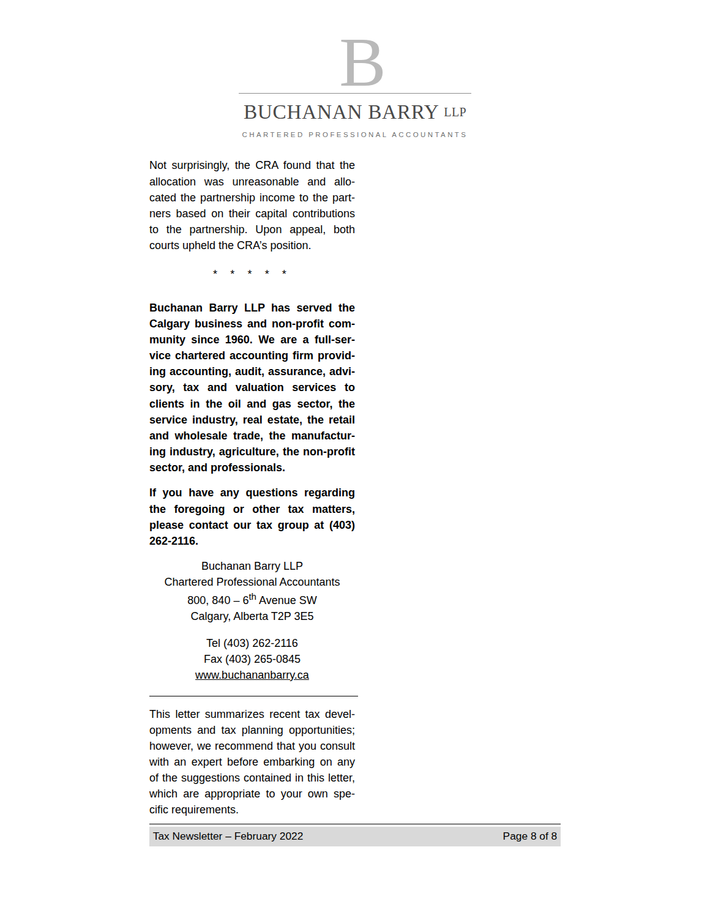B
BUCHANAN BARRY LLP
CHARTERED PROFESSIONAL ACCOUNTANTS
Not surprisingly, the CRA found that the allocation was unreasonable and allocated the partnership income to the partners based on their capital contributions to the partnership. Upon appeal, both courts upheld the CRA’s position.
* * * * *
Buchanan Barry LLP has served the Calgary business and non-profit community since 1960. We are a full-service chartered accounting firm providing accounting, audit, assurance, advisory, tax and valuation services to clients in the oil and gas sector, the service industry, real estate, the retail and wholesale trade, the manufacturing industry, agriculture, the non-profit sector, and professionals.
If you have any questions regarding the foregoing or other tax matters, please contact our tax group at (403) 262-2116.
Buchanan Barry LLP
Chartered Professional Accountants
800, 840 – 6th Avenue SW
Calgary, Alberta T2P 3E5
Tel (403) 262-2116
Fax (403) 265-0845
www.buchananbarry.ca
This letter summarizes recent tax developments and tax planning opportunities; however, we recommend that you consult with an expert before embarking on any of the suggestions contained in this letter, which are appropriate to your own specific requirements.
Tax Newsletter – February 2022 Page 8 of 8